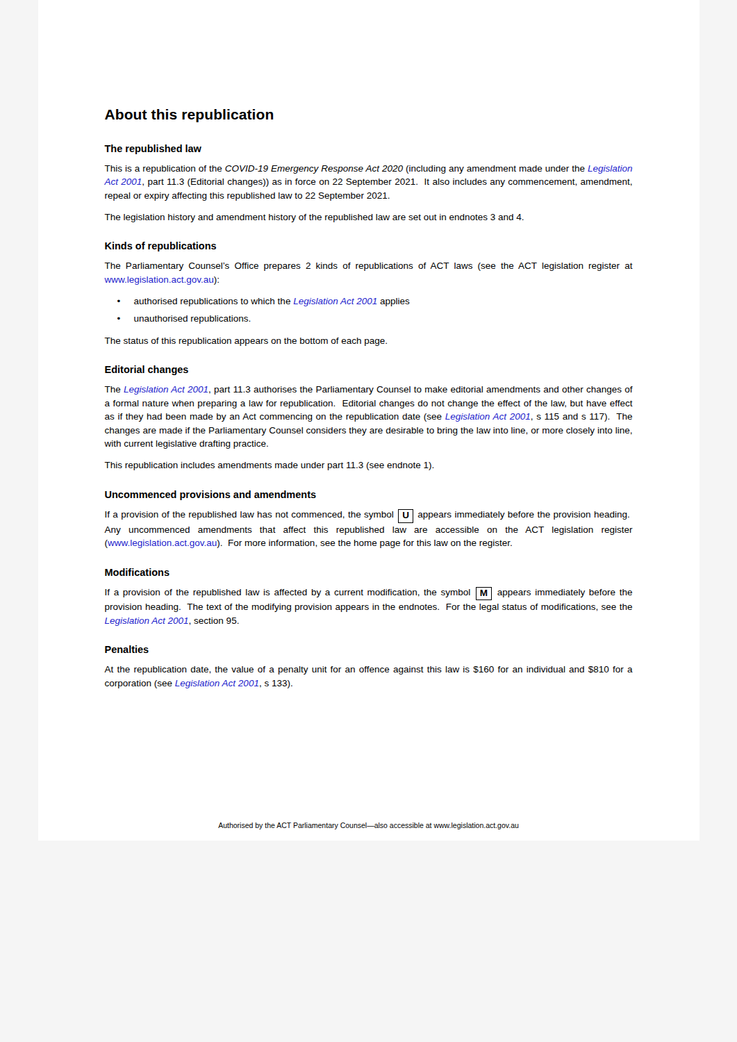About this republication
The republished law
This is a republication of the COVID-19 Emergency Response Act 2020 (including any amendment made under the Legislation Act 2001, part 11.3 (Editorial changes)) as in force on 22 September 2021. It also includes any commencement, amendment, repeal or expiry affecting this republished law to 22 September 2021.
The legislation history and amendment history of the republished law are set out in endnotes 3 and 4.
Kinds of republications
The Parliamentary Counsel’s Office prepares 2 kinds of republications of ACT laws (see the ACT legislation register at www.legislation.act.gov.au):
authorised republications to which the Legislation Act 2001 applies
unauthorised republications.
The status of this republication appears on the bottom of each page.
Editorial changes
The Legislation Act 2001, part 11.3 authorises the Parliamentary Counsel to make editorial amendments and other changes of a formal nature when preparing a law for republication. Editorial changes do not change the effect of the law, but have effect as if they had been made by an Act commencing on the republication date (see Legislation Act 2001, s 115 and s 117). The changes are made if the Parliamentary Counsel considers they are desirable to bring the law into line, or more closely into line, with current legislative drafting practice.
This republication includes amendments made under part 11.3 (see endnote 1).
Uncommenced provisions and amendments
If a provision of the republished law has not commenced, the symbol U appears immediately before the provision heading. Any uncommenced amendments that affect this republished law are accessible on the ACT legislation register (www.legislation.act.gov.au). For more information, see the home page for this law on the register.
Modifications
If a provision of the republished law is affected by a current modification, the symbol M appears immediately before the provision heading. The text of the modifying provision appears in the endnotes. For the legal status of modifications, see the Legislation Act 2001, section 95.
Penalties
At the republication date, the value of a penalty unit for an offence against this law is $160 for an individual and $810 for a corporation (see Legislation Act 2001, s 133).
Authorised by the ACT Parliamentary Counsel—also accessible at www.legislation.act.gov.au